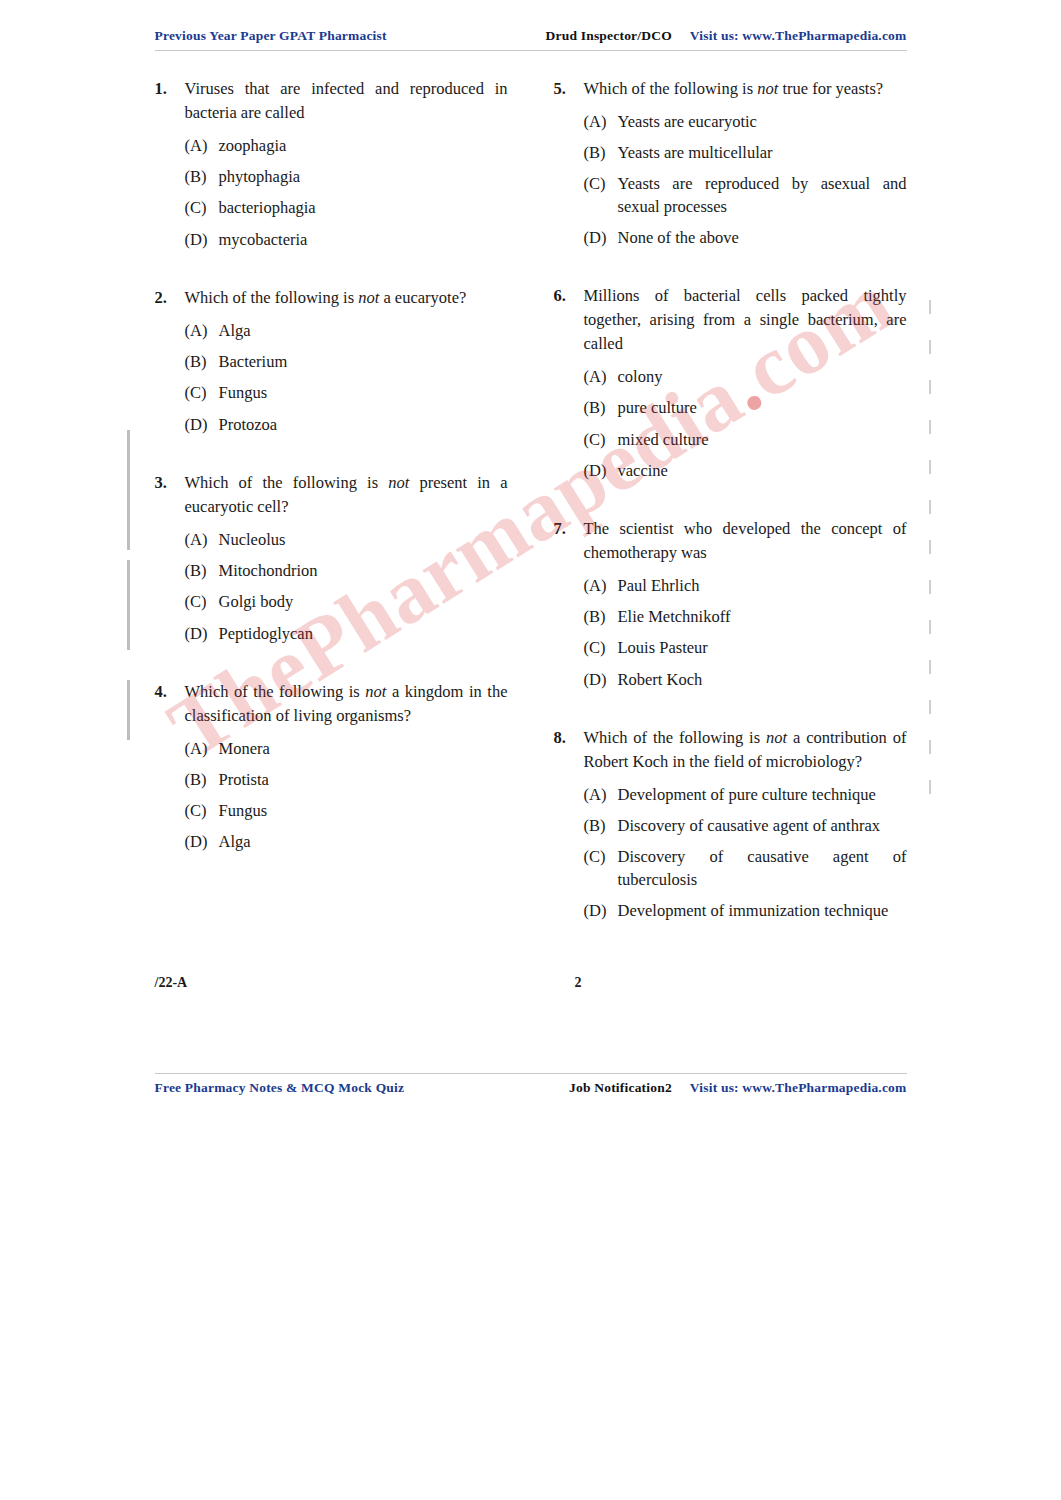Previous Year Paper GPAT Pharmacist Drud Inspector/DCO Visit us: www.ThePharmapedia.com
ThePharmapedia. com
1.
Viruses that are infected and reproduced in bacteria are called
(A) zoophagia
(B) phytophagia
(C) bacteriophagia
(D) mycobacteria
2.
Which of the following is not a eucaryote?
(A) Alga
(B) Bacterium
(C) Fungus
(D) Protozoa
3.
Which of the following is not present in a eucaryotic cell?
(A) Nucleolus
(B) Mitochondrion
(C) Golgi body
(D) Peptidoglycan
4.
Which of the following is not a kingdom in the classification of living organisms?
(A) Monera
(B) Protista
(C) Fungus
(D) Alga
5.
Which of the following is not true for yeasts?
(A) Yeasts are eucaryotic
(B) Yeasts are multicellular
(C) Yeasts are reproduced by asexual and sexual processes
(D) None of the above
6.
Millions of bacterial cells packed tightly together, arising from a single bacterium, are called
(A) colony
(B) pure culture
(C) mixed culture
(D) vaccine
7.
The scientist who developed the concept of chemotherapy was
(A) Paul Ehrlich
(B) Elie Metchnikoff
(C) Louis Pasteur
(D) Robert Koch
8.
Which of the following is not a contribution of Robert Koch in the field of microbiology?
(A) Development of pure culture technique
(B) Discovery of causative agent of anthrax
(C) Discovery of causative agent of tuberculosis
(D) Development of immunization technique
/22-A 2
Free Pharmacy Notes & MCQ Mock Quiz Job Notification2 Visit us: www.ThePharmapedia.com